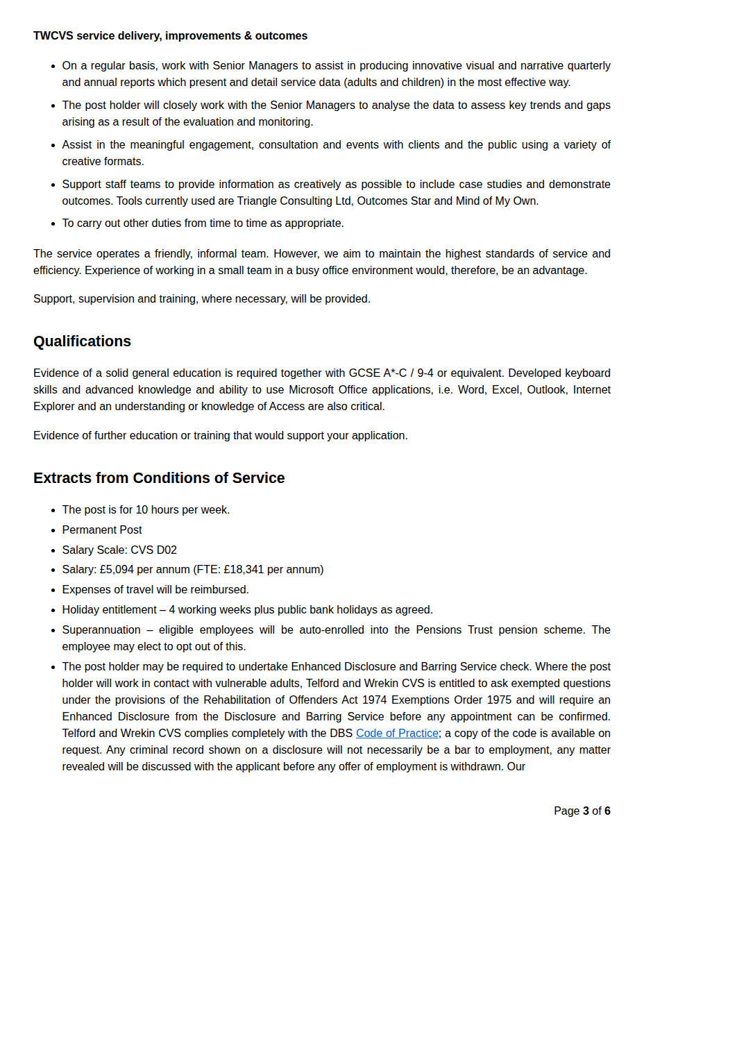TWCVS service delivery, improvements & outcomes
On a regular basis, work with Senior Managers to assist in producing innovative visual and narrative quarterly and annual reports which present and detail service data (adults and children) in the most effective way.
The post holder will closely work with the Senior Managers to analyse the data to assess key trends and gaps arising as a result of the evaluation and monitoring.
Assist in the meaningful engagement, consultation and events with clients and the public using a variety of creative formats.
Support staff teams to provide information as creatively as possible to include case studies and demonstrate outcomes. Tools currently used are Triangle Consulting Ltd, Outcomes Star and Mind of My Own.
To carry out other duties from time to time as appropriate.
The service operates a friendly, informal team. However, we aim to maintain the highest standards of service and efficiency. Experience of working in a small team in a busy office environment would, therefore, be an advantage.
Support, supervision and training, where necessary, will be provided.
Qualifications
Evidence of a solid general education is required together with GCSE A*-C / 9-4 or equivalent. Developed keyboard skills and advanced knowledge and ability to use Microsoft Office applications, i.e. Word, Excel, Outlook, Internet Explorer and an understanding or knowledge of Access are also critical.
Evidence of further education or training that would support your application.
Extracts from Conditions of Service
The post is for 10 hours per week.
Permanent Post
Salary Scale: CVS D02
Salary: £5,094 per annum (FTE: £18,341 per annum)
Expenses of travel will be reimbursed.
Holiday entitlement – 4 working weeks plus public bank holidays as agreed.
Superannuation – eligible employees will be auto-enrolled into the Pensions Trust pension scheme. The employee may elect to opt out of this.
The post holder may be required to undertake Enhanced Disclosure and Barring Service check. Where the post holder will work in contact with vulnerable adults, Telford and Wrekin CVS is entitled to ask exempted questions under the provisions of the Rehabilitation of Offenders Act 1974 Exemptions Order 1975 and will require an Enhanced Disclosure from the Disclosure and Barring Service before any appointment can be confirmed. Telford and Wrekin CVS complies completely with the DBS Code of Practice; a copy of the code is available on request. Any criminal record shown on a disclosure will not necessarily be a bar to employment, any matter revealed will be discussed with the applicant before any offer of employment is withdrawn. Our
Page 3 of 6